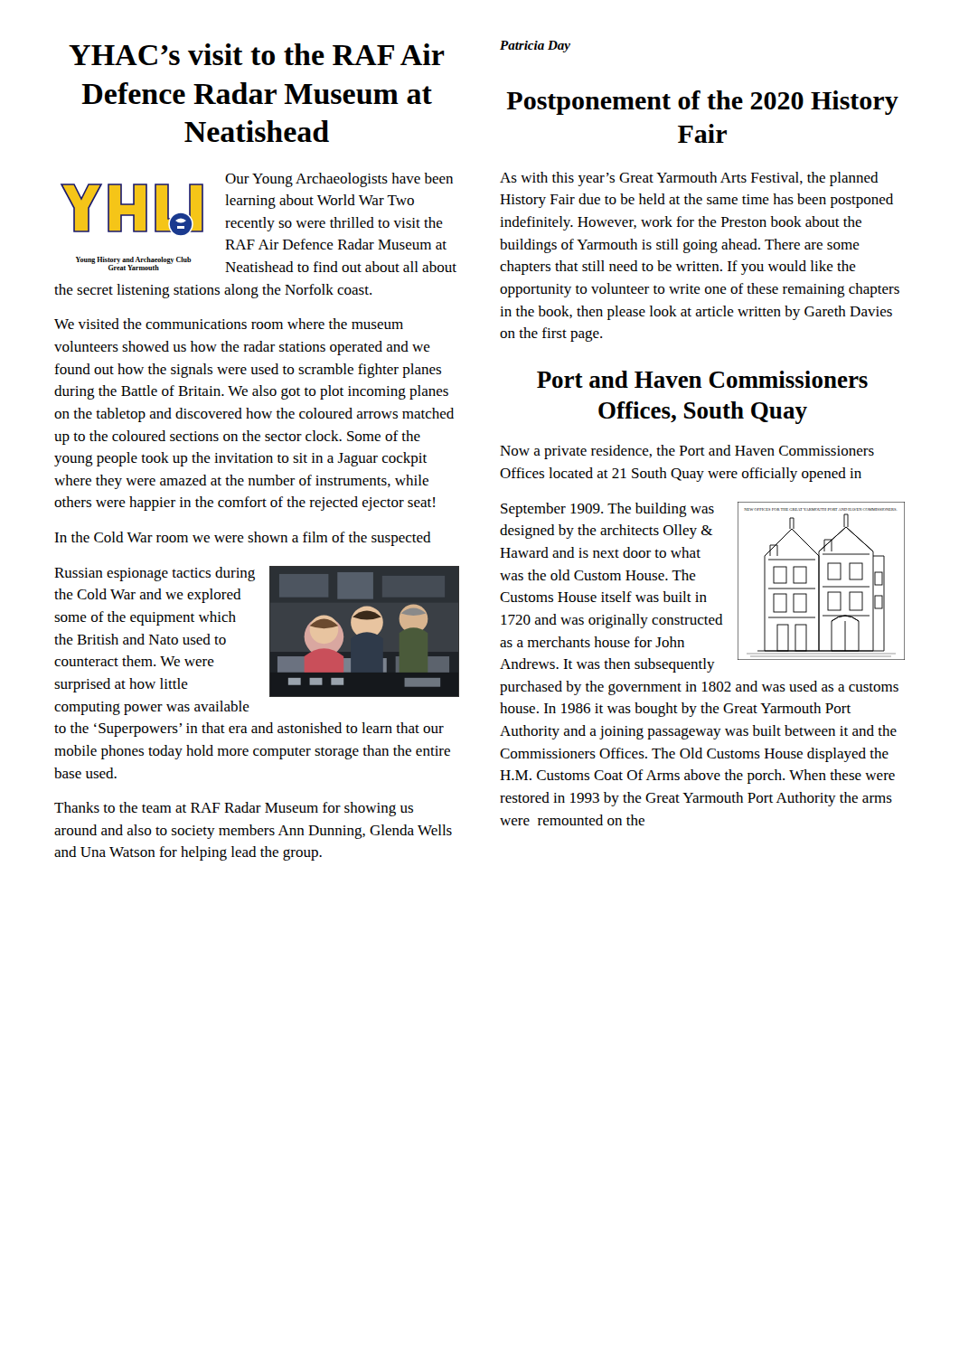YHAC’s visit to the RAF Air Defence Radar Museum at Neatishead
Young History and Archaeology Club
Great Yarmouth
Our Young Archaeologists have been learning about World War Two recently so were thrilled to visit the RAF Air Defence Radar Museum at Neatishead to find out about all about the secret listening stations along the Norfolk coast.
We visited the communications room where the museum volunteers showed us how the radar stations operated and we found out how the signals were used to scramble fighter planes during the Battle of Britain. We also got to plot incoming planes on the tabletop and discovered how the coloured arrows matched up to the coloured sections on the sector clock. Some of the young people took up the invitation to sit in a Jaguar cockpit where they were amazed at the number of instruments, while others were happier in the comfort of the rejected ejector seat!
In the Cold War room we were shown a film of the suspected
Russian espionage tactics during the Cold War and we explored some of the equipment which the British and Nato used to counteract them. We were surprised at how little computing power was available to the ‘Superpowers’ in that era and astonished to learn that our mobile phones today hold more computer storage than the entire base used.
Thanks to the team at RAF Radar Museum for showing us around and also to society members Ann Dunning, Glenda Wells and Una Watson for helping lead the group.
Patricia Day
Postponement of the 2020 History Fair
As with this year’s Great Yarmouth Arts Festival, the planned History Fair due to be held at the same time has been postponed indefinitely. However, work for the Preston book about the buildings of Yarmouth is still going ahead. There are some chapters that still need to be written. If you would like the opportunity to volunteer to write one of these remaining chapters in the book, then please look at article written by Gareth Davies on the first page.
Port and Haven Commissioners Offices, South Quay
Now a private residence, the Port and Haven Commissioners Offices located at 21 South Quay were officially opened in
NEW OFFICES FOR THE GREAT YARMOUTH PORT AND HAVEN COMMISSIONERS.
September 1909. The building was designed by the architects Olley & Haward and is next door to what was the old Custom House. The Customs House itself was built in 1720 and was originally constructed as a merchants house for John Andrews. It was then subsequently purchased by the government in 1802 and was used as a customs house. In 1986 it was bought by the Great Yarmouth Port Authority and a joining passageway was built between it and the Commissioners Offices. The Old Customs House displayed the H.M. Customs Coat Of Arms above the porch. When these were restored in 1993 by the Great Yarmouth Port Authority the arms were remounted on the